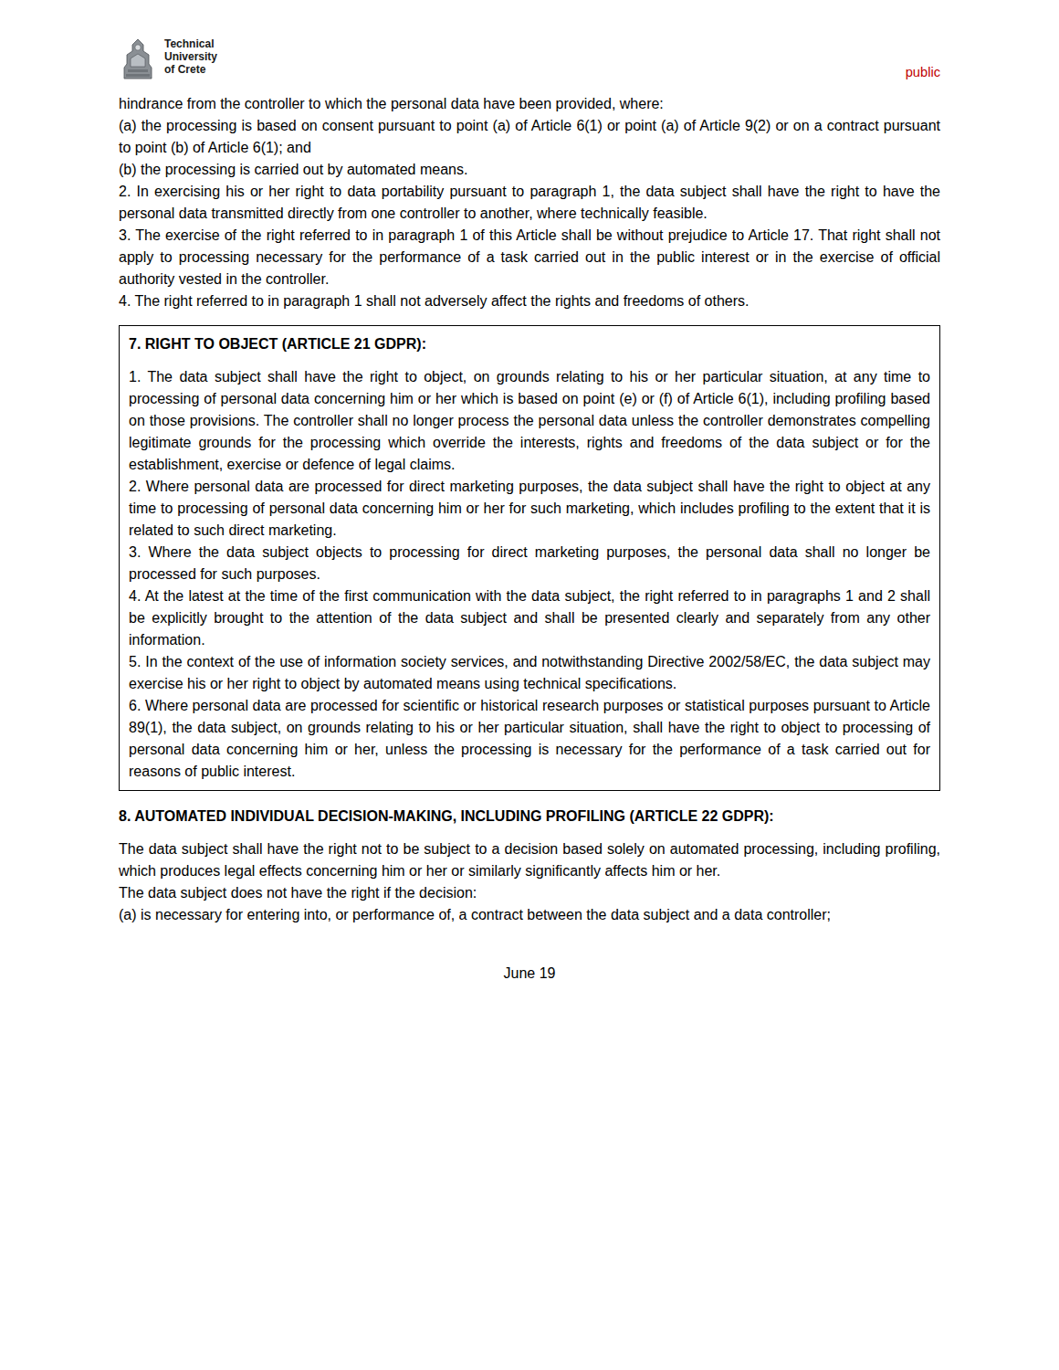Technical
University
of Crete
public
hindrance from the controller to which the personal data have been provided, where:
(a) the processing is based on consent pursuant to point (a) of Article 6(1) or point (a) of Article 9(2) or on a contract pursuant to point (b) of Article 6(1); and
(b) the processing is carried out by automated means.
2. In exercising his or her right to data portability pursuant to paragraph 1, the data subject shall have the right to have the personal data transmitted directly from one controller to another, where technically feasible.
3. The exercise of the right referred to in paragraph 1 of this Article shall be without prejudice to Article 17. That right shall not apply to processing necessary for the performance of a task carried out in the public interest or in the exercise of official authority vested in the controller.
4. The right referred to in paragraph 1 shall not adversely affect the rights and freedoms of others.
7. RIGHT TO OBJECT (ARTICLE 21 GDPR):
1. The data subject shall have the right to object, on grounds relating to his or her particular situation, at any time to processing of personal data concerning him or her which is based on point (e) or (f) of Article 6(1), including profiling based on those provisions. The controller shall no longer process the personal data unless the controller demonstrates compelling legitimate grounds for the processing which override the interests, rights and freedoms of the data subject or for the establishment, exercise or defence of legal claims.
2. Where personal data are processed for direct marketing purposes, the data subject shall have the right to object at any time to processing of personal data concerning him or her for such marketing, which includes profiling to the extent that it is related to such direct marketing.
3. Where the data subject objects to processing for direct marketing purposes, the personal data shall no longer be processed for such purposes.
4. At the latest at the time of the first communication with the data subject, the right referred to in paragraphs 1 and 2 shall be explicitly brought to the attention of the data subject and shall be presented clearly and separately from any other information.
5. In the context of the use of information society services, and notwithstanding Directive 2002/58/EC, the data subject may exercise his or her right to object by automated means using technical specifications.
6. Where personal data are processed for scientific or historical research purposes or statistical purposes pursuant to Article 89(1), the data subject, on grounds relating to his or her particular situation, shall have the right to object to processing of personal data concerning him or her, unless the processing is necessary for the performance of a task carried out for reasons of public interest.
8. AUTOMATED INDIVIDUAL DECISION-MAKING, INCLUDING PROFILING (ARTICLE 22 GDPR):
The data subject shall have the right not to be subject to a decision based solely on automated processing, including profiling, which produces legal effects concerning him or her or similarly significantly affects him or her.
The data subject does not have the right if the decision:
(a) is necessary for entering into, or performance of, a contract between the data subject and a data controller;
June 19